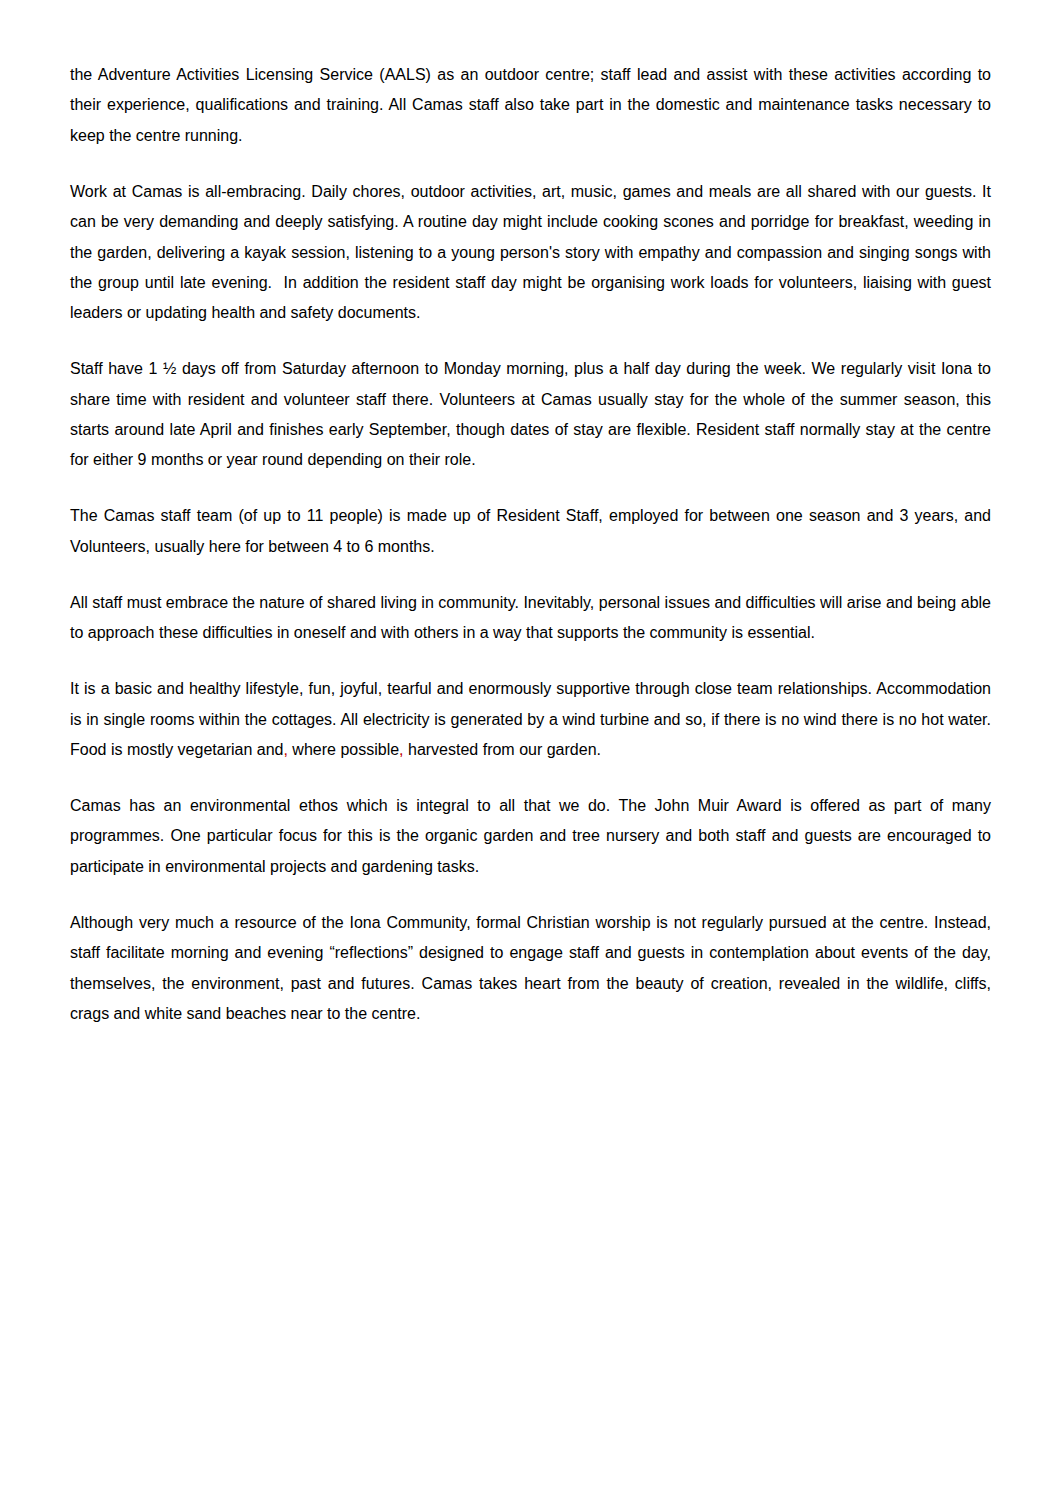the Adventure Activities Licensing Service (AALS) as an outdoor centre; staff lead and assist with these activities according to their experience, qualifications and training. All Camas staff also take part in the domestic and maintenance tasks necessary to keep the centre running.
Work at Camas is all-embracing. Daily chores, outdoor activities, art, music, games and meals are all shared with our guests. It can be very demanding and deeply satisfying. A routine day might include cooking scones and porridge for breakfast, weeding in the garden, delivering a kayak session, listening to a young person's story with empathy and compassion and singing songs with the group until late evening. In addition the resident staff day might be organising work loads for volunteers, liaising with guest leaders or updating health and safety documents.
Staff have 1 ½ days off from Saturday afternoon to Monday morning, plus a half day during the week. We regularly visit Iona to share time with resident and volunteer staff there. Volunteers at Camas usually stay for the whole of the summer season, this starts around late April and finishes early September, though dates of stay are flexible. Resident staff normally stay at the centre for either 9 months or year round depending on their role.
The Camas staff team (of up to 11 people) is made up of Resident Staff, employed for between one season and 3 years, and Volunteers, usually here for between 4 to 6 months.
All staff must embrace the nature of shared living in community. Inevitably, personal issues and difficulties will arise and being able to approach these difficulties in oneself and with others in a way that supports the community is essential.
It is a basic and healthy lifestyle, fun, joyful, tearful and enormously supportive through close team relationships. Accommodation is in single rooms within the cottages. All electricity is generated by a wind turbine and so, if there is no wind there is no hot water. Food is mostly vegetarian and, where possible, harvested from our garden.
Camas has an environmental ethos which is integral to all that we do. The John Muir Award is offered as part of many programmes. One particular focus for this is the organic garden and tree nursery and both staff and guests are encouraged to participate in environmental projects and gardening tasks.
Although very much a resource of the Iona Community, formal Christian worship is not regularly pursued at the centre. Instead, staff facilitate morning and evening “reflections” designed to engage staff and guests in contemplation about events of the day, themselves, the environment, past and futures. Camas takes heart from the beauty of creation, revealed in the wildlife, cliffs, crags and white sand beaches near to the centre.